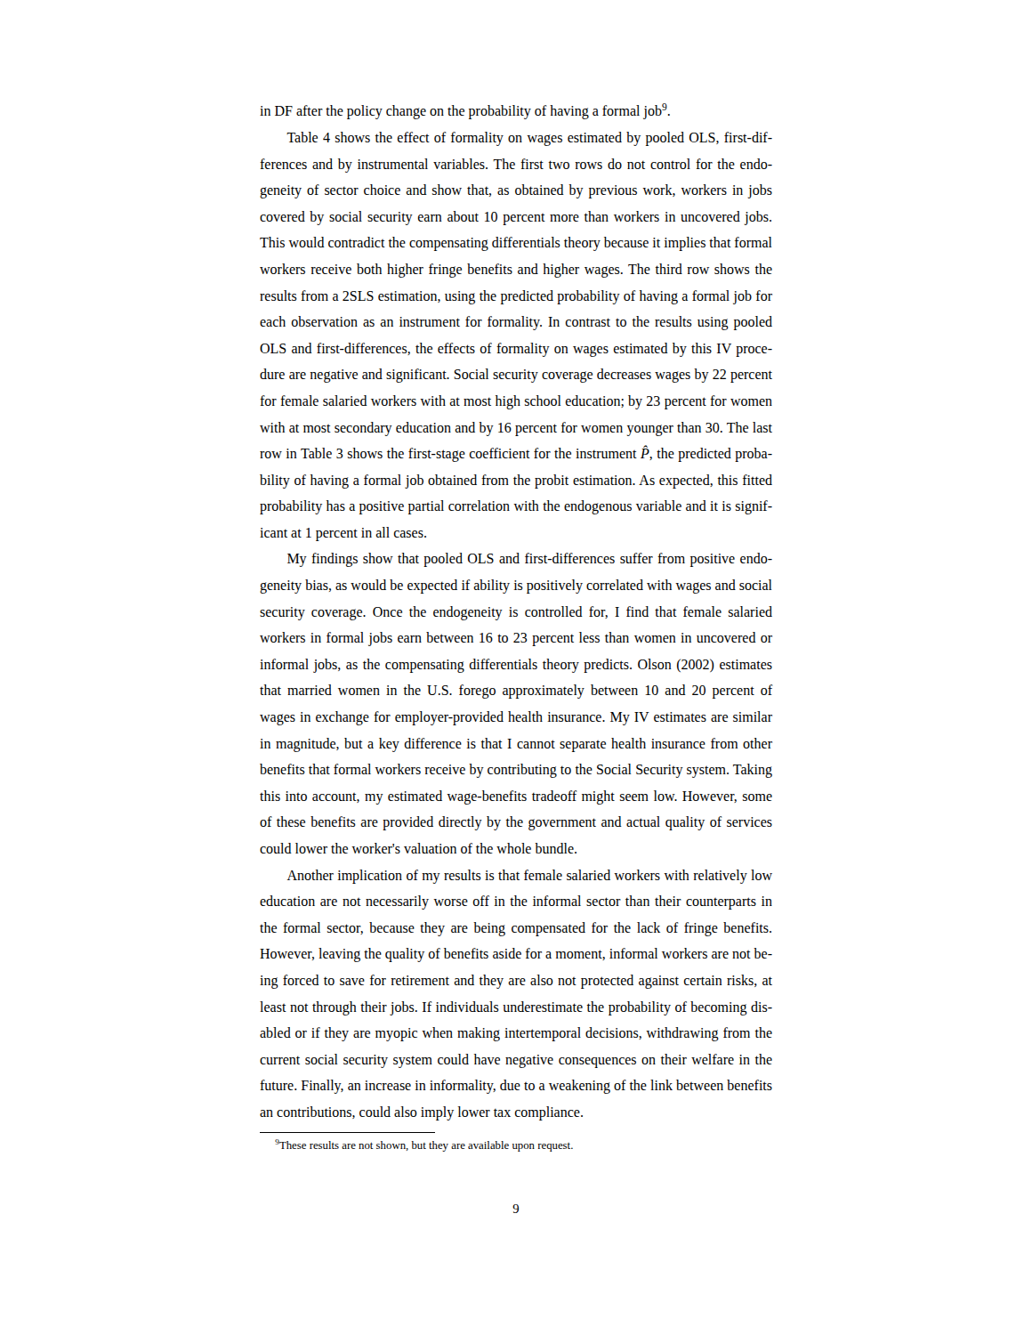in DF after the policy change on the probability of having a formal job9.
Table 4 shows the effect of formality on wages estimated by pooled OLS, first-differences and by instrumental variables. The first two rows do not control for the endogeneity of sector choice and show that, as obtained by previous work, workers in jobs covered by social security earn about 10 percent more than workers in uncovered jobs. This would contradict the compensating differentials theory because it implies that formal workers receive both higher fringe benefits and higher wages. The third row shows the results from a 2SLS estimation, using the predicted probability of having a formal job for each observation as an instrument for formality. In contrast to the results using pooled OLS and first-differences, the effects of formality on wages estimated by this IV procedure are negative and significant. Social security coverage decreases wages by 22 percent for female salaried workers with at most high school education; by 23 percent for women with at most secondary education and by 16 percent for women younger than 30. The last row in Table 3 shows the first-stage coefficient for the instrument P̂, the predicted probability of having a formal job obtained from the probit estimation. As expected, this fitted probability has a positive partial correlation with the endogenous variable and it is significant at 1 percent in all cases.
My findings show that pooled OLS and first-differences suffer from positive endogeneity bias, as would be expected if ability is positively correlated with wages and social security coverage. Once the endogeneity is controlled for, I find that female salaried workers in formal jobs earn between 16 to 23 percent less than women in uncovered or informal jobs, as the compensating differentials theory predicts. Olson (2002) estimates that married women in the U.S. forego approximately between 10 and 20 percent of wages in exchange for employer-provided health insurance. My IV estimates are similar in magnitude, but a key difference is that I cannot separate health insurance from other benefits that formal workers receive by contributing to the Social Security system. Taking this into account, my estimated wage-benefits tradeoff might seem low. However, some of these benefits are provided directly by the government and actual quality of services could lower the worker's valuation of the whole bundle.
Another implication of my results is that female salaried workers with relatively low education are not necessarily worse off in the informal sector than their counterparts in the formal sector, because they are being compensated for the lack of fringe benefits. However, leaving the quality of benefits aside for a moment, informal workers are not being forced to save for retirement and they are also not protected against certain risks, at least not through their jobs. If individuals underestimate the probability of becoming disabled or if they are myopic when making intertemporal decisions, withdrawing from the current social security system could have negative consequences on their welfare in the future. Finally, an increase in informality, due to a weakening of the link between benefits an contributions, could also imply lower tax compliance.
9These results are not shown, but they are available upon request.
9